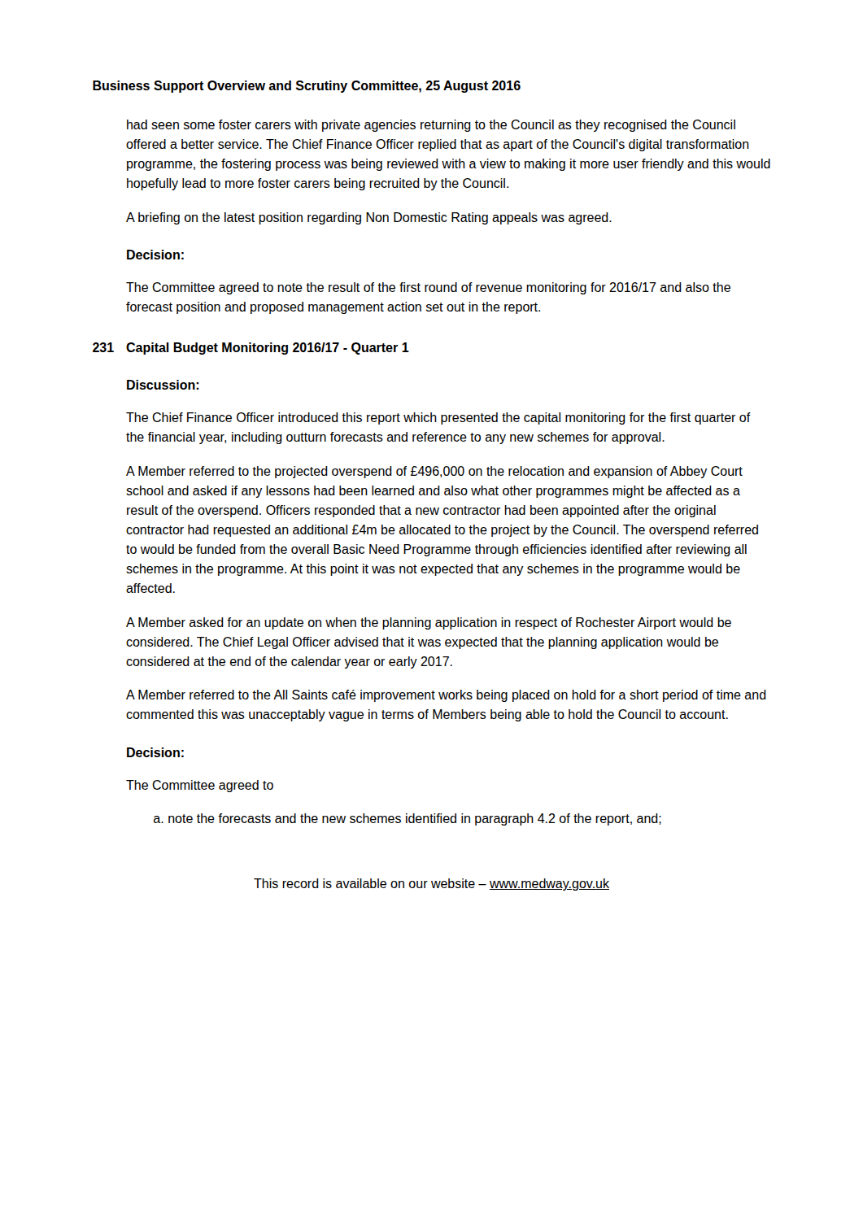Business Support Overview and Scrutiny Committee, 25 August 2016
had seen some foster carers with private agencies returning to the Council as they recognised the Council offered a better service. The Chief Finance Officer replied that as apart of the Council's digital transformation programme, the fostering process was being reviewed with a view to making it more user friendly and this would hopefully lead to more foster carers being recruited by the Council.
A briefing on the latest position regarding Non Domestic Rating appeals was agreed.
Decision:
The Committee agreed to note the result of the first round of revenue monitoring for 2016/17 and also the forecast position and proposed management action set out in the report.
231 Capital Budget Monitoring 2016/17 - Quarter 1
Discussion:
The Chief Finance Officer introduced this report which presented the capital monitoring for the first quarter of the financial year, including outturn forecasts and reference to any new schemes for approval.
A Member referred to the projected overspend of £496,000 on the relocation and expansion of Abbey Court school and asked if any lessons had been learned and also what other programmes might be affected as a result of the overspend. Officers responded that a new contractor had been appointed after the original contractor had requested an additional £4m be allocated to the project by the Council. The overspend referred to would be funded from the overall Basic Need Programme through efficiencies identified after reviewing all schemes in the programme. At this point it was not expected that any schemes in the programme would be affected.
A Member asked for an update on when the planning application in respect of Rochester Airport would be considered. The Chief Legal Officer advised that it was expected that the planning application would be considered at the end of the calendar year or early 2017.
A Member referred to the All Saints café improvement works being placed on hold for a short period of time and commented this was unacceptably vague in terms of Members being able to hold the Council to account.
Decision:
The Committee agreed to
note the forecasts and the new schemes identified in paragraph 4.2 of the report, and;
This record is available on our website – www.medway.gov.uk